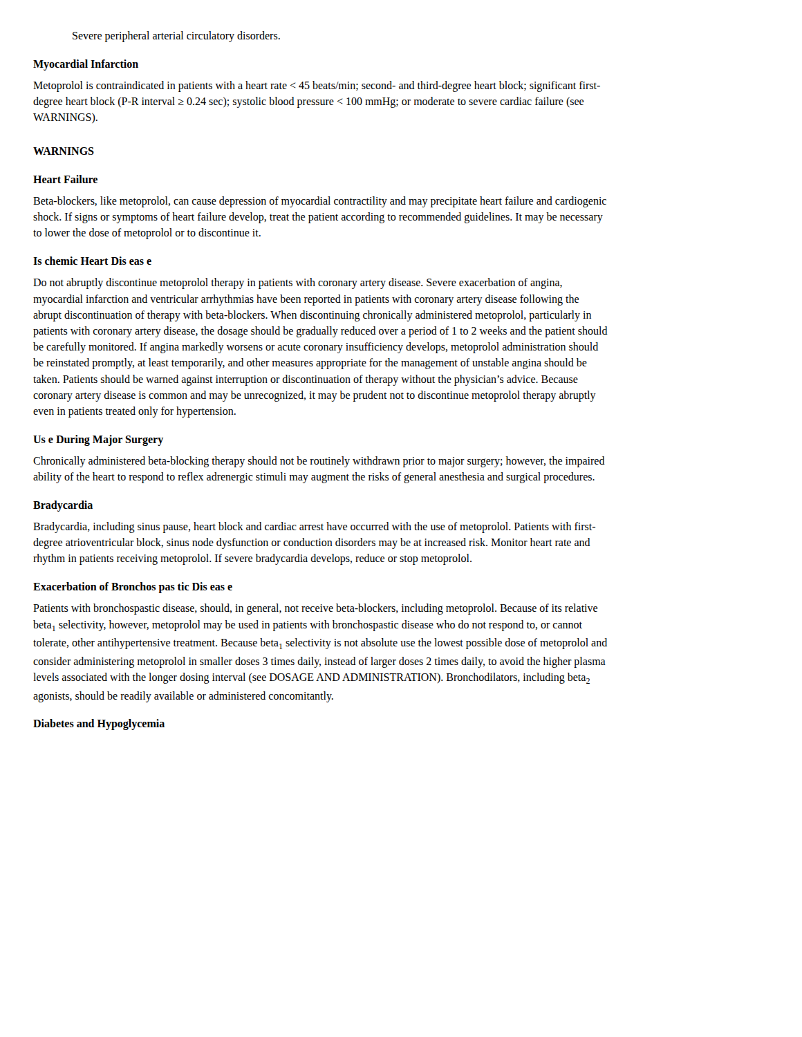Severe peripheral arterial circulatory disorders.
Myocardial Infarction
Metoprolol is contraindicated in patients with a heart rate < 45 beats/min; second- and third-degree heart block; significant first-degree heart block (P-R interval ≥ 0.24 sec); systolic blood pressure < 100 mmHg; or moderate to severe cardiac failure (see WARNINGS).
WARNINGS
Heart Failure
Beta-blockers, like metoprolol, can cause depression of myocardial contractility and may precipitate heart failure and cardiogenic shock. If signs or symptoms of heart failure develop, treat the patient according to recommended guidelines. It may be necessary to lower the dose of metoprolol or to discontinue it.
Is chemic Heart Dis eas e
Do not abruptly discontinue metoprolol therapy in patients with coronary artery disease. Severe exacerbation of angina, myocardial infarction and ventricular arrhythmias have been reported in patients with coronary artery disease following the abrupt discontinuation of therapy with beta-blockers. When discontinuing chronically administered metoprolol, particularly in patients with coronary artery disease, the dosage should be gradually reduced over a period of 1 to 2 weeks and the patient should be carefully monitored. If angina markedly worsens or acute coronary insufficiency develops, metoprolol administration should be reinstated promptly, at least temporarily, and other measures appropriate for the management of unstable angina should be taken. Patients should be warned against interruption or discontinuation of therapy without the physician’s advice. Because coronary artery disease is common and may be unrecognized, it may be prudent not to discontinue metoprolol therapy abruptly even in patients treated only for hypertension.
Us e During Major Surgery
Chronically administered beta-blocking therapy should not be routinely withdrawn prior to major surgery; however, the impaired ability of the heart to respond to reflex adrenergic stimuli may augment the risks of general anesthesia and surgical procedures.
Bradycardia
Bradycardia, including sinus pause, heart block and cardiac arrest have occurred with the use of metoprolol. Patients with first-degree atrioventricular block, sinus node dysfunction or conduction disorders may be at increased risk. Monitor heart rate and rhythm in patients receiving metoprolol. If severe bradycardia develops, reduce or stop metoprolol.
Exacerbation of Bronchos pas tic Dis eas e
Patients with bronchospastic disease, should, in general, not receive beta-blockers, including metoprolol. Because of its relative beta1 selectivity, however, metoprolol may be used in patients with bronchospastic disease who do not respond to, or cannot tolerate, other antihypertensive treatment. Because beta1 selectivity is not absolute use the lowest possible dose of metoprolol and consider administering metoprolol in smaller doses 3 times daily, instead of larger doses 2 times daily, to avoid the higher plasma levels associated with the longer dosing interval (see DOSAGE AND ADMINISTRATION). Bronchodilators, including beta2 agonists, should be readily available or administered concomitantly.
Diabetes and Hypoglycemia